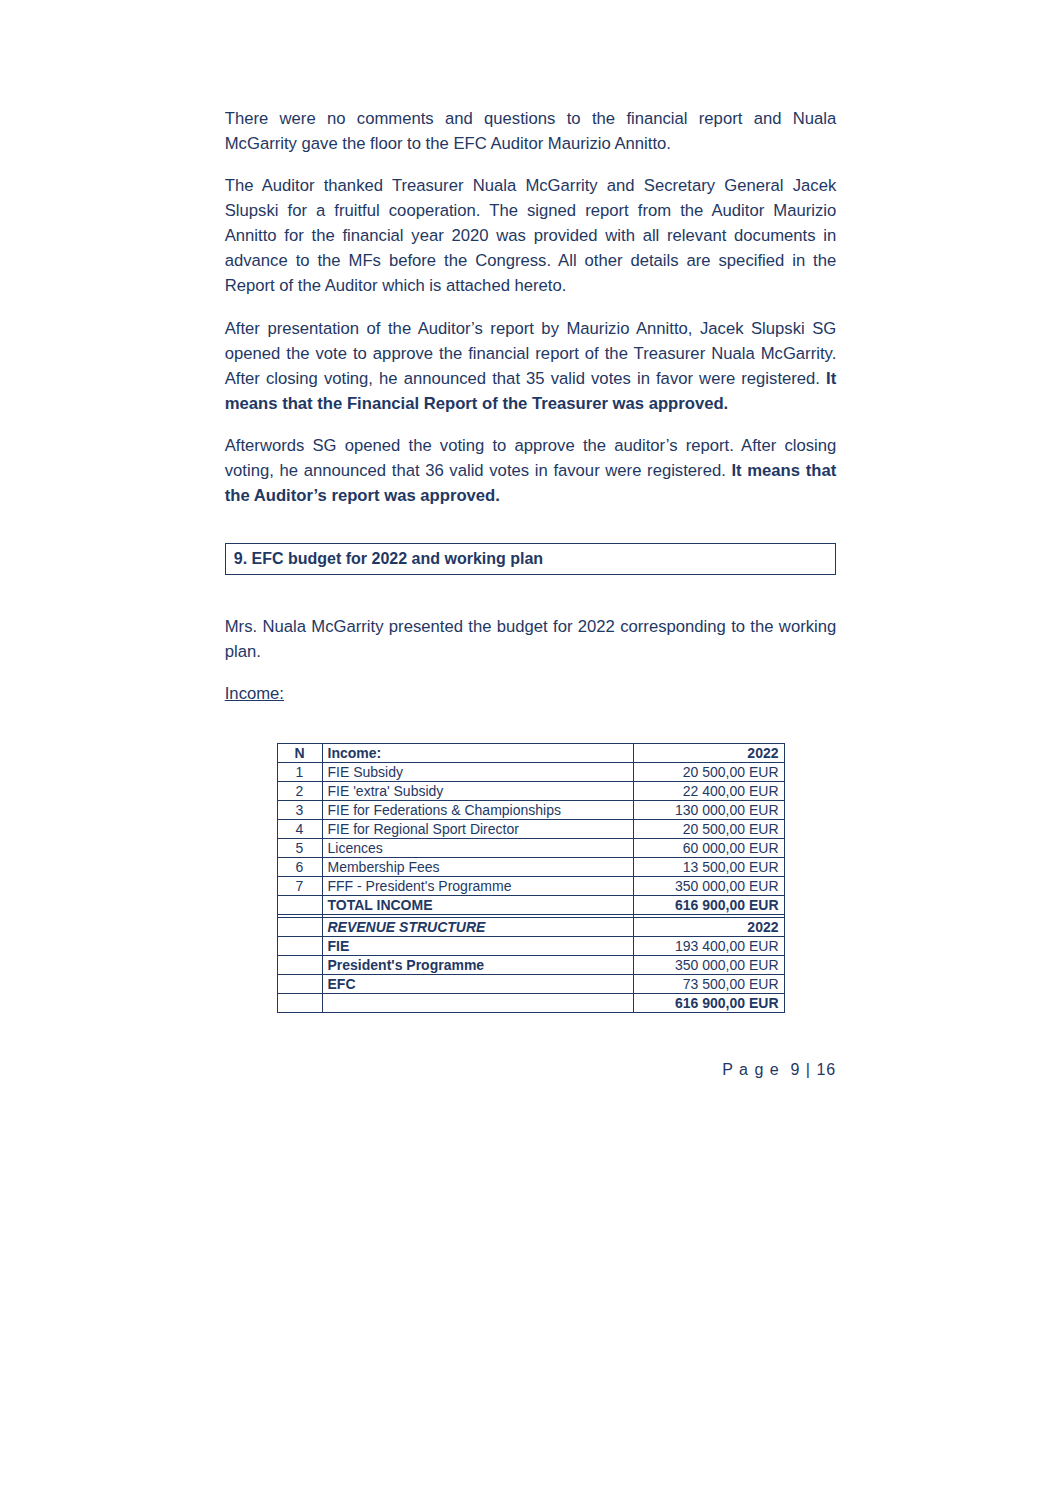There were no comments and questions to the financial report and Nuala McGarrity gave the floor to the EFC Auditor Maurizio Annitto.
The Auditor thanked Treasurer Nuala McGarrity and Secretary General Jacek Slupski for a fruitful cooperation. The signed report from the Auditor Maurizio Annitto for the financial year 2020 was provided with all relevant documents in advance to the MFs before the Congress. All other details are specified in the Report of the Auditor which is attached hereto.
After presentation of the Auditor’s report by Maurizio Annitto, Jacek Slupski SG opened the vote to approve the financial report of the Treasurer Nuala McGarrity. After closing voting, he announced that 35 valid votes in favor were registered. It means that the Financial Report of the Treasurer was approved.
Afterwords SG opened the voting to approve the auditor’s report. After closing voting, he announced that 36 valid votes in favour were registered. It means that the Auditor’s report was approved.
9. EFC budget for 2022 and working plan
Mrs. Nuala McGarrity presented the budget for 2022 corresponding to the working plan.
Income:
| N | Income: | 2022 |
| 1 | FIE Subsidy | 20 500,00 EUR |
| 2 | FIE 'extra' Subsidy | 22 400,00 EUR |
| 3 | FIE for Federations & Championships | 130 000,00 EUR |
| 4 | FIE for Regional Sport Director | 20 500,00 EUR |
| 5 | Licences | 60 000,00 EUR |
| 6 | Membership Fees | 13 500,00 EUR |
| 7 | FFF - President's Programme | 350 000,00 EUR |
| | TOTAL INCOME | 616 900,00 EUR |
| | REVENUE STRUCTURE | 2022 |
| | FIE | 193 400,00 EUR |
| | President's Programme | 350 000,00 EUR |
| | EFC | 73 500,00 EUR |
| | | 616 900,00 EUR |
P a g e 9 | 16